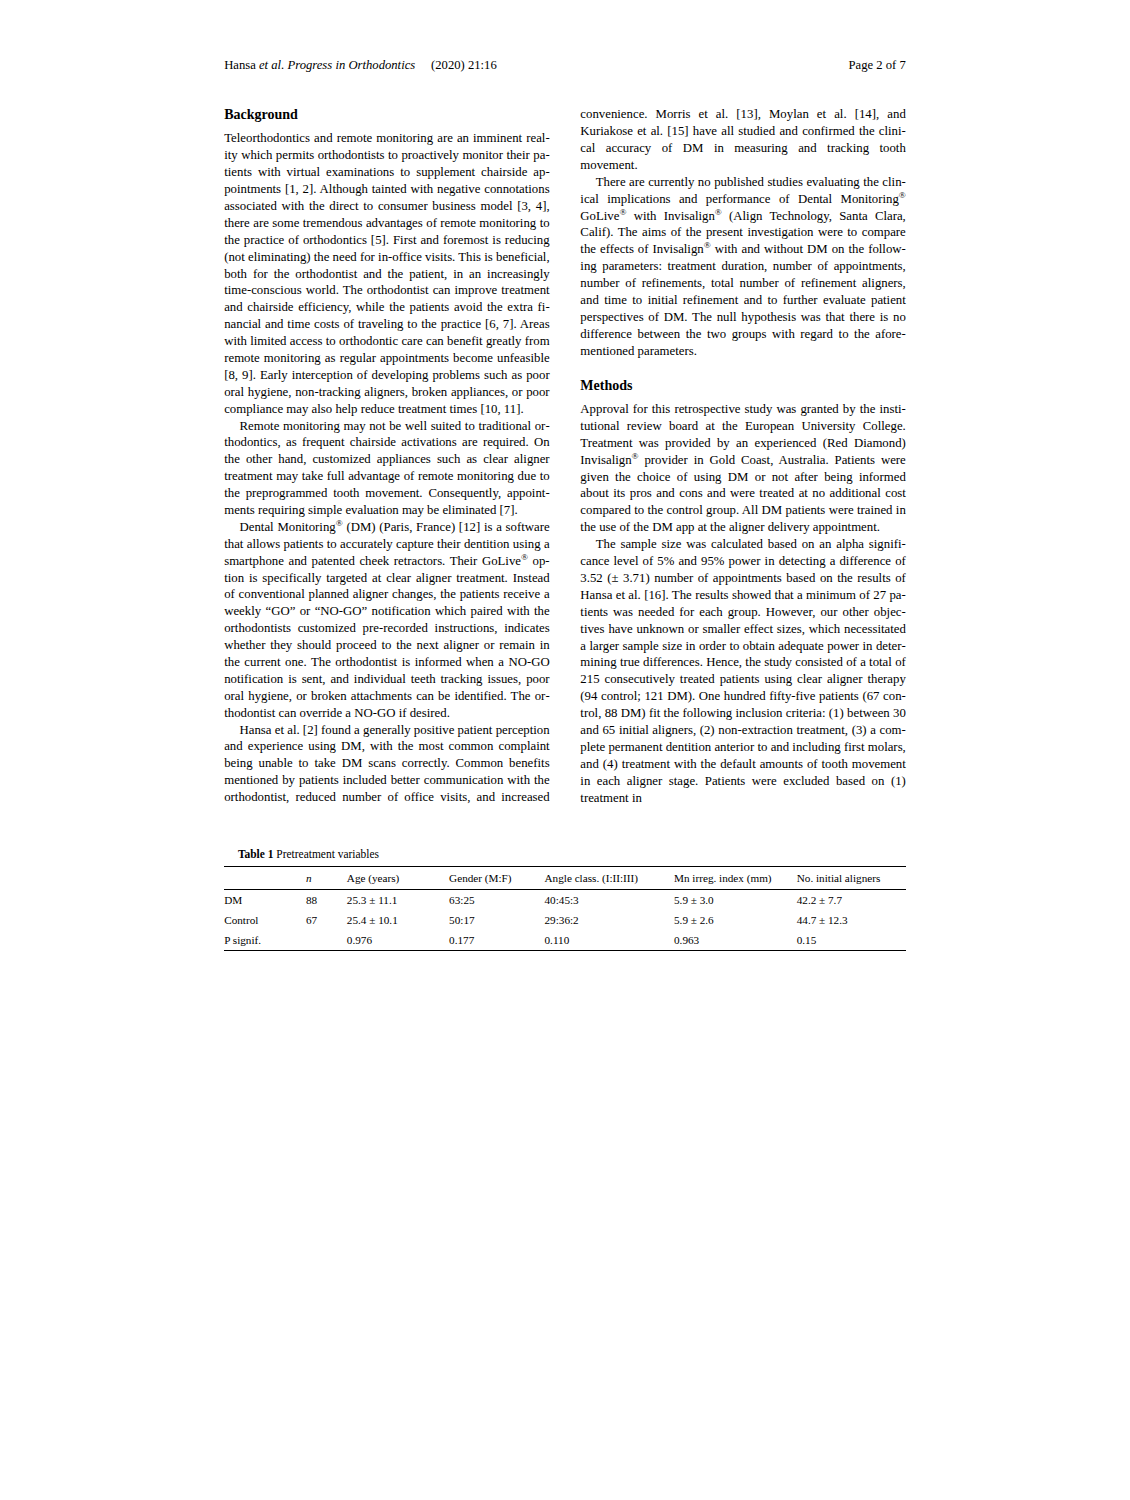Hansa et al. Progress in Orthodontics (2020) 21:16
Page 2 of 7
Background
Teleorthodontics and remote monitoring are an imminent reality which permits orthodontists to proactively monitor their patients with virtual examinations to supplement chairside appointments [1, 2]. Although tainted with negative connotations associated with the direct to consumer business model [3, 4], there are some tremendous advantages of remote monitoring to the practice of orthodontics [5]. First and foremost is reducing (not eliminating) the need for in-office visits. This is beneficial, both for the orthodontist and the patient, in an increasingly time-conscious world. The orthodontist can improve treatment and chairside efficiency, while the patients avoid the extra financial and time costs of traveling to the practice [6, 7]. Areas with limited access to orthodontic care can benefit greatly from remote monitoring as regular appointments become unfeasible [8, 9]. Early interception of developing problems such as poor oral hygiene, non-tracking aligners, broken appliances, or poor compliance may also help reduce treatment times [10, 11].
Remote monitoring may not be well suited to traditional orthodontics, as frequent chairside activations are required. On the other hand, customized appliances such as clear aligner treatment may take full advantage of remote monitoring due to the preprogrammed tooth movement. Consequently, appointments requiring simple evaluation may be eliminated [7].
Dental Monitoring® (DM) (Paris, France) [12] is a software that allows patients to accurately capture their dentition using a smartphone and patented cheek retractors. Their GoLive® option is specifically targeted at clear aligner treatment. Instead of conventional planned aligner changes, the patients receive a weekly “GO” or “NO-GO” notification which paired with the orthodontists customized pre-recorded instructions, indicates whether they should proceed to the next aligner or remain in the current one. The orthodontist is informed when a NO-GO notification is sent, and individual teeth tracking issues, poor oral hygiene, or broken attachments can be identified. The orthodontist can override a NO-GO if desired.
Hansa et al. [2] found a generally positive patient perception and experience using DM, with the most common complaint being unable to take DM scans correctly. Common benefits mentioned by patients included better communication with the orthodontist, reduced number of office visits, and increased convenience. Morris et al. [13], Moylan et al. [14], and Kuriakose et al. [15] have all studied and confirmed the clinical accuracy of DM in measuring and tracking tooth movement.
There are currently no published studies evaluating the clinical implications and performance of Dental Monitoring® GoLive® with Invisalign® (Align Technology, Santa Clara, Calif). The aims of the present investigation were to compare the effects of Invisalign® with and without DM on the following parameters: treatment duration, number of appointments, number of refinements, total number of refinement aligners, and time to initial refinement and to further evaluate patient perspectives of DM. The null hypothesis was that there is no difference between the two groups with regard to the aforementioned parameters.
Methods
Approval for this retrospective study was granted by the institutional review board at the European University College. Treatment was provided by an experienced (Red Diamond) Invisalign® provider in Gold Coast, Australia. Patients were given the choice of using DM or not after being informed about its pros and cons and were treated at no additional cost compared to the control group. All DM patients were trained in the use of the DM app at the aligner delivery appointment.
The sample size was calculated based on an alpha significance level of 5% and 95% power in detecting a difference of 3.52 (± 3.71) number of appointments based on the results of Hansa et al. [16]. The results showed that a minimum of 27 patients was needed for each group. However, our other objectives have unknown or smaller effect sizes, which necessitated a larger sample size in order to obtain adequate power in determining true differences. Hence, the study consisted of a total of 215 consecutively treated patients using clear aligner therapy (94 control; 121 DM). One hundred fifty-five patients (67 control, 88 DM) fit the following inclusion criteria: (1) between 30 and 65 initial aligners, (2) non-extraction treatment, (3) a complete permanent dentition anterior to and including first molars, and (4) treatment with the default amounts of tooth movement in each aligner stage. Patients were excluded based on (1) treatment in
Table 1 Pretreatment variables
| | n | Age (years) | Gender (M:F) | Angle class. (I:II:III) | Mn irreg. index (mm) | No. initial aligners |
| --- | --- | --- | --- | --- | --- | --- |
| DM | 88 | 25.3 ± 11.1 | 63:25 | 40:45:3 | 5.9 ± 3.0 | 42.2 ± 7.7 |
| Control | 67 | 25.4 ± 10.1 | 50:17 | 29:36:2 | 5.9 ± 2.6 | 44.7 ± 12.3 |
| P signif. | | 0.976 | 0.177 | 0.110 | 0.963 | 0.15 |